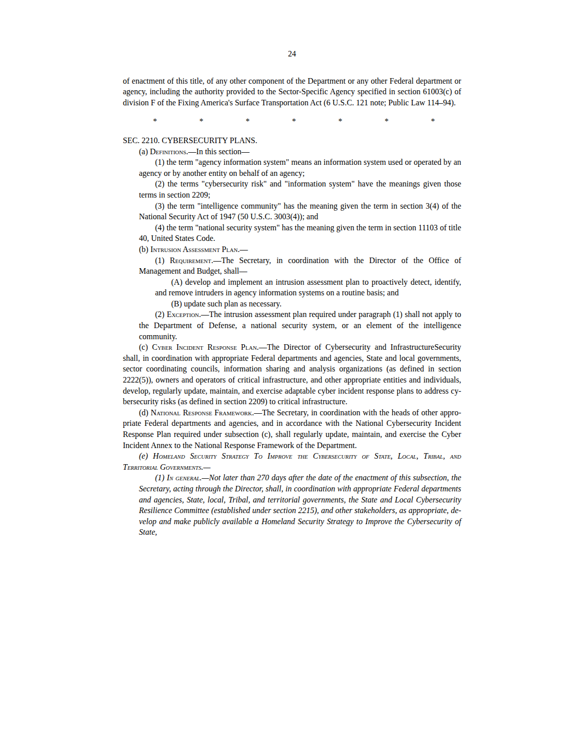24
of enactment of this title, of any other component of the Department or any other Federal department or agency, including the authority provided to the Sector-Specific Agency specified in section 61003(c) of division F of the Fixing America's Surface Transportation Act (6 U.S.C. 121 note; Public Law 114–94).
* * * * * * *
SEC. 2210. CYBERSECURITY PLANS.
(a) Definitions.—In this section—
(1) the term "agency information system" means an information system used or operated by an agency or by another entity on behalf of an agency;
(2) the terms "cybersecurity risk" and "information system" have the meanings given those terms in section 2209;
(3) the term "intelligence community" has the meaning given the term in section 3(4) of the National Security Act of 1947 (50 U.S.C. 3003(4)); and
(4) the term "national security system" has the meaning given the term in section 11103 of title 40, United States Code.
(b) Intrusion Assessment Plan.—
(1) Requirement.—The Secretary, in coordination with the Director of the Office of Management and Budget, shall—
(A) develop and implement an intrusion assessment plan to proactively detect, identify, and remove intruders in agency information systems on a routine basis; and
(B) update such plan as necessary.
(2) Exception.—The intrusion assessment plan required under paragraph (1) shall not apply to the Department of Defense, a national security system, or an element of the intelligence community.
(c) Cyber Incident Response Plan.—The Director of Cybersecurity and InfrastructureSecurity shall, in coordination with appropriate Federal departments and agencies, State and local governments, sector coordinating councils, information sharing and analysis organizations (as defined in section 2222(5)), owners and operators of critical infrastructure, and other appropriate entities and individuals, develop, regularly update, maintain, and exercise adaptable cyber incident response plans to address cybersecurity risks (as defined in section 2209) to critical infrastructure.
(d) National Response Framework.—The Secretary, in coordination with the heads of other appropriate Federal departments and agencies, and in accordance with the National Cybersecurity Incident Response Plan required under subsection (c), shall regularly update, maintain, and exercise the Cyber Incident Annex to the National Response Framework of the Department.
(e) Homeland Security Strategy To Improve the Cybersecurity of State, Local, Tribal, and Territorial Governments.—
(1) In general.—Not later than 270 days after the date of the enactment of this subsection, the Secretary, acting through the Director, shall, in coordination with appropriate Federal departments and agencies, State, local, Tribal, and territorial governments, the State and Local Cybersecurity Resilience Committee (established under section 2215), and other stakeholders, as appropriate, develop and make publicly available a Homeland Security Strategy to Improve the Cybersecurity of State,